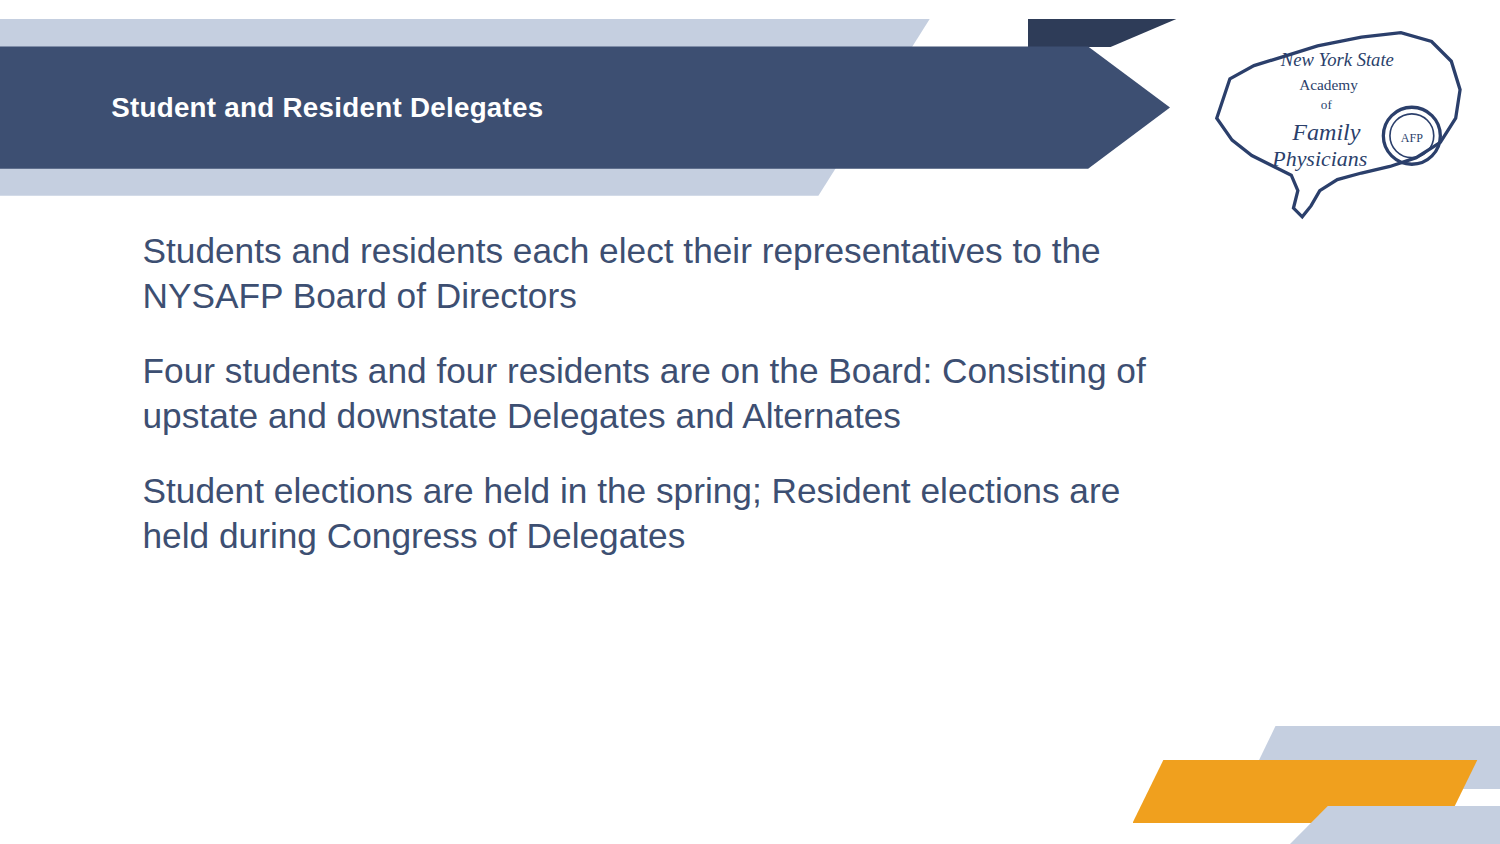Student and Resident Delegates
New York State Academy of Family Physicians AFP
Students and residents each elect their representatives to the NYSAFP Board of Directors
Four students and four residents are on the Board: Consisting of upstate and downstate Delegates and Alternates
Student elections are held in the spring; Resident elections are held during Congress of Delegates